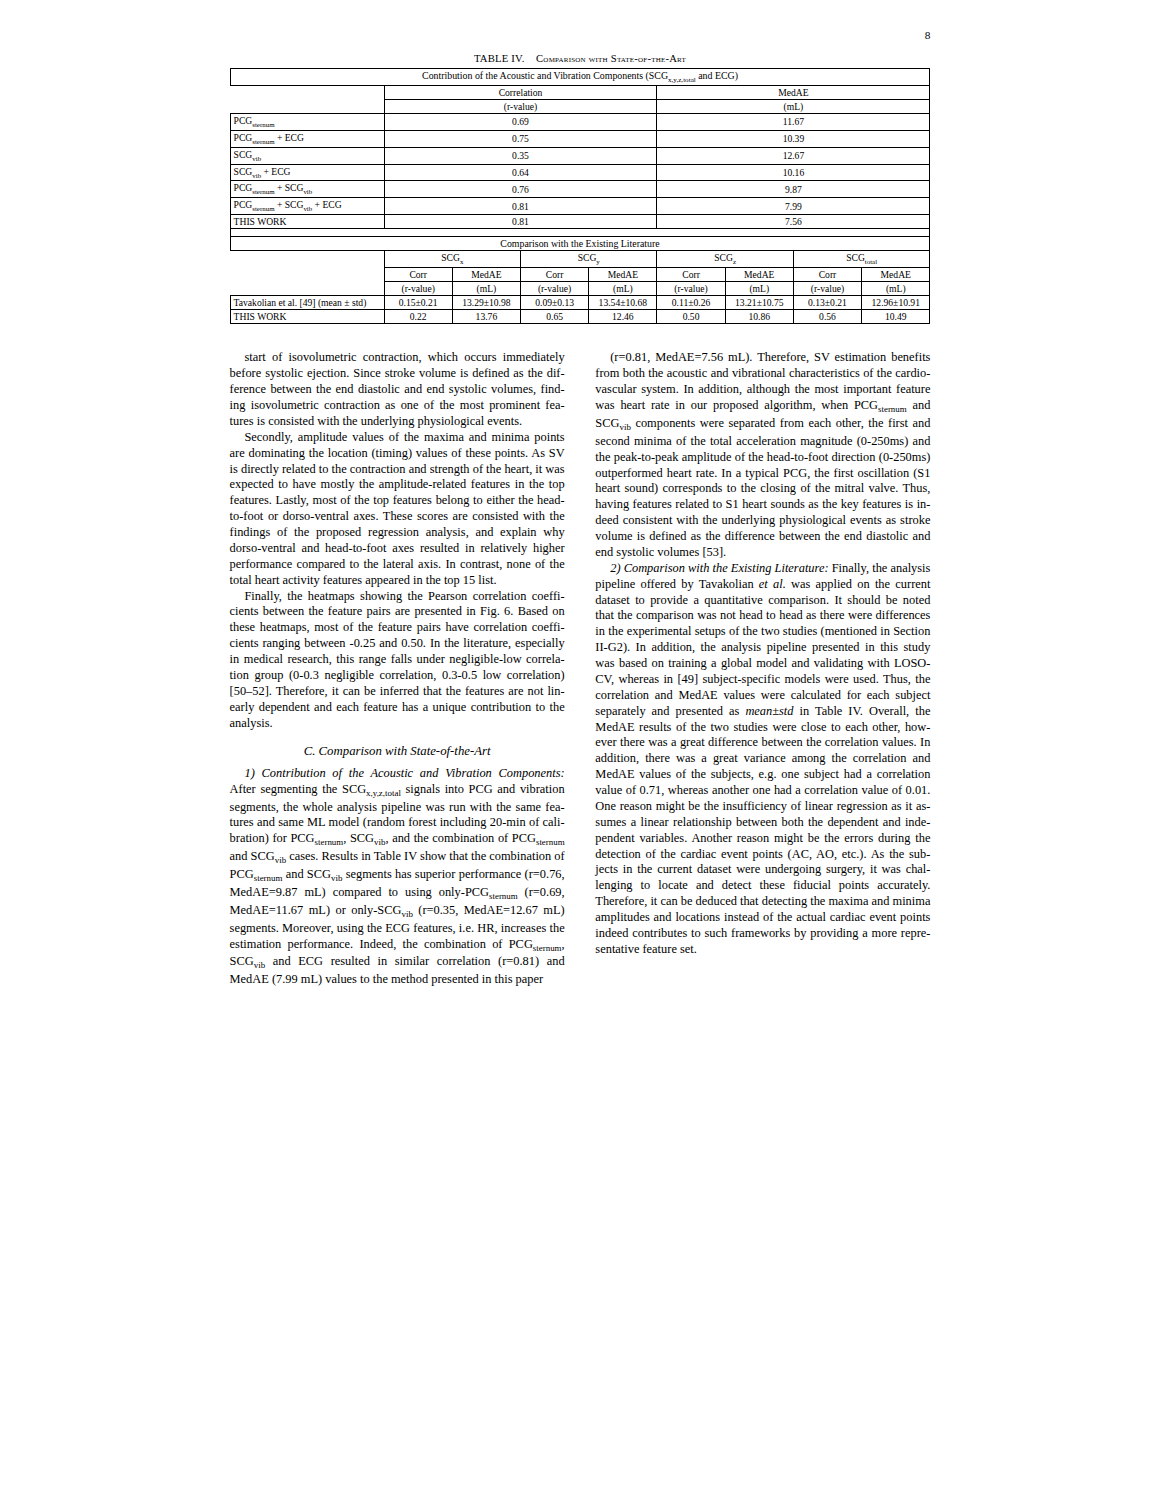8
TABLE IV. Comparison with State-of-the-Art
| Contribution of the Acoustic and Vibration Components (SCG x,y,z,total and ECG) |
| | Correlation | MedAE |
| | (r-value) | (mL) |
| PCG sternum | 0.69 | 11.67 |
| PCG sternum + ECG | 0.75 | 10.39 |
| SCG vib | 0.35 | 12.67 |
| SCG vib + ECG | 0.64 | 10.16 |
| PCG sternum + SCG vib | 0.76 | 9.87 |
| PCG sternum + SCG vib + ECG | 0.81 | 7.99 |
| THIS WORK | 0.81 | 7.56 |
| Comparison with the Existing Literature |
| | SCG x | SCG y | SCG z | SCG total |
| | Corr | MedAE | Corr | MedAE | Corr | MedAE | Corr | MedAE |
| | (r-value) | (mL) | (r-value) | (mL) | (r-value) | (mL) | (r-value) | (mL) |
| Tavakolian et al. [49] (mean ± std) | 0.15±0.21 | 13.29±10.98 | 0.09±0.13 | 13.54±10.68 | 0.11±0.26 | 13.21±10.75 | 0.13±0.21 | 12.96±10.91 |
| THIS WORK | 0.22 | 13.76 | 0.65 | 12.46 | 0.50 | 10.86 | 0.56 | 10.49 |
start of isovolumetric contraction, which occurs immediately before systolic ejection. Since stroke volume is defined as the difference between the end diastolic and end systolic volumes, finding isovolumetric contraction as one of the most prominent features is consisted with the underlying physiological events.
Secondly, amplitude values of the maxima and minima points are dominating the location (timing) values of these points. As SV is directly related to the contraction and strength of the heart, it was expected to have mostly the amplitude-related features in the top features. Lastly, most of the top features belong to either the head-to-foot or dorso-ventral axes. These scores are consisted with the findings of the proposed regression analysis, and explain why dorso-ventral and head-to-foot axes resulted in relatively higher performance compared to the lateral axis. In contrast, none of the total heart activity features appeared in the top 15 list.
Finally, the heatmaps showing the Pearson correlation coefficients between the feature pairs are presented in Fig. 6. Based on these heatmaps, most of the feature pairs have correlation coefficients ranging between -0.25 and 0.50. In the literature, especially in medical research, this range falls under negligible-low correlation group (0-0.3 negligible correlation, 0.3-0.5 low correlation) [50–52]. Therefore, it can be inferred that the features are not linearly dependent and each feature has a unique contribution to the analysis.
C. Comparison with State-of-the-Art
1) Contribution of the Acoustic and Vibration Components: After segmenting the SCGx,y,z,total signals into PCG and vibration segments, the whole analysis pipeline was run with the same features and same ML model (random forest including 20-min of calibration) for PCGsternum, SCGvib, and the combination of PCGsternum and SCGvib cases. Results in Table IV show that the combination of PCGsternum and SCGvib segments has superior performance (r=0.76, MedAE=9.87 mL) compared to using only-PCGsternum (r=0.69, MedAE=11.67 mL) or only-SCGvib (r=0.35, MedAE=12.67 mL) segments. Moreover, using the ECG features, i.e. HR, increases the estimation performance. Indeed, the combination of PCGsternum, SCGvib and ECG resulted in similar correlation (r=0.81) and MedAE (7.99 mL) values to the method presented in this paper
(r=0.81, MedAE=7.56 mL). Therefore, SV estimation benefits from both the acoustic and vibrational characteristics of the cardiovascular system. In addition, although the most important feature was heart rate in our proposed algorithm, when PCGsternum and SCGvib components were separated from each other, the first and second minima of the total acceleration magnitude (0-250ms) and the peak-to-peak amplitude of the head-to-foot direction (0-250ms) outperformed heart rate. In a typical PCG, the first oscillation (S1 heart sound) corresponds to the closing of the mitral valve. Thus, having features related to S1 heart sounds as the key features is indeed consistent with the underlying physiological events as stroke volume is defined as the difference between the end diastolic and end systolic volumes [53].
2) Comparison with the Existing Literature: Finally, the analysis pipeline offered by Tavakolian et al. was applied on the current dataset to provide a quantitative comparison. It should be noted that the comparison was not head to head as there were differences in the experimental setups of the two studies (mentioned in Section II-G2). In addition, the analysis pipeline presented in this study was based on training a global model and validating with LOSO-CV, whereas in [49] subject-specific models were used. Thus, the correlation and MedAE values were calculated for each subject separately and presented as mean±std in Table IV. Overall, the MedAE results of the two studies were close to each other, however there was a great difference between the correlation values. In addition, there was a great variance among the correlation and MedAE values of the subjects, e.g. one subject had a correlation value of 0.71, whereas another one had a correlation value of 0.01. One reason might be the insufficiency of linear regression as it assumes a linear relationship between both the dependent and independent variables. Another reason might be the errors during the detection of the cardiac event points (AC, AO, etc.). As the subjects in the current dataset were undergoing surgery, it was challenging to locate and detect these fiducial points accurately. Therefore, it can be deduced that detecting the maxima and minima amplitudes and locations instead of the actual cardiac event points indeed contributes to such frameworks by providing a more representative feature set.